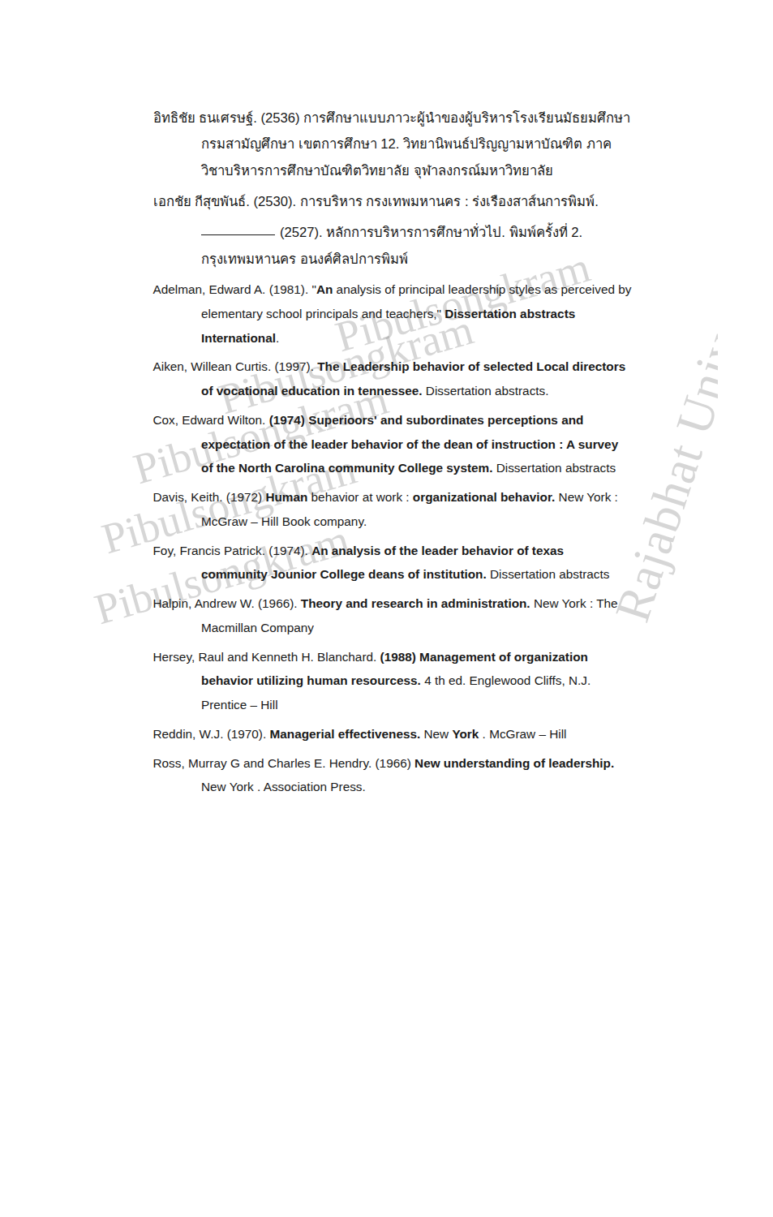Pibulsongkram
Pibulsongkram
Pibulsongkram
Pibulsongkram
Pibulsongkram
Rajabhat University
อิทธิชัย ธนเศรษฐ์. (2536) การศึกษาแบบภาวะผู้นำของผู้บริหารโรงเรียนมัธยมศึกษา กรมสามัญศึกษา เขตการศึกษา 12. วิทยานิพนธ์ปริญญามหาบัณฑิต ภาควิชาบริหารการศึกษาบัณฑิตวิทยาลัย จุฬาลงกรณ์มหาวิทยาลัย
เอกชัย กีสุขพันธ์. (2530). การบริหาร กรงเทพมหานคร : ร่งเรืองสาส์นการพิมพ์.
(2527). หลักการบริหารการศึกษาทั่วไป. พิมพ์ครั้งที่ 2. กรุงเทพมหานคร อนงค์ศิลปการพิมพ์
Adelman, Edward A. (1981). "An analysis of principal leadership styles as perceived by elementary school principals and teachers," Dissertation abstracts International.
Aiken, Willean Curtis. (1997). The Leadership behavior of selected Local directors of vocational education in tennessee. Dissertation abstracts.
Cox, Edward Wilton. (1974) Superioors' and subordinates perceptions and expectation of the leader behavior of the dean of instruction : A survey of the North Carolina community College system. Dissertation abstracts
Davis, Keith. (1972) Human behavior at work : organizational behavior. New York : McGraw – Hill Book company.
Foy, Francis Patrick. (1974). An analysis of the leader behavior of texas community Jounior College deans of institution. Dissertation abstracts
Halpin, Andrew W. (1966). Theory and research in administration. New York : The Macmillan Company
Hersey, Raul and Kenneth H. Blanchard. (1988) Management of organization behavior utilizing human resourcess. 4 th ed. Englewood Cliffs, N.J. Prentice – Hill
Reddin, W.J. (1970). Managerial effectiveness. New York . McGraw – Hill
Ross, Murray G and Charles E. Hendry. (1966) New understanding of leadership. New York . Association Press.